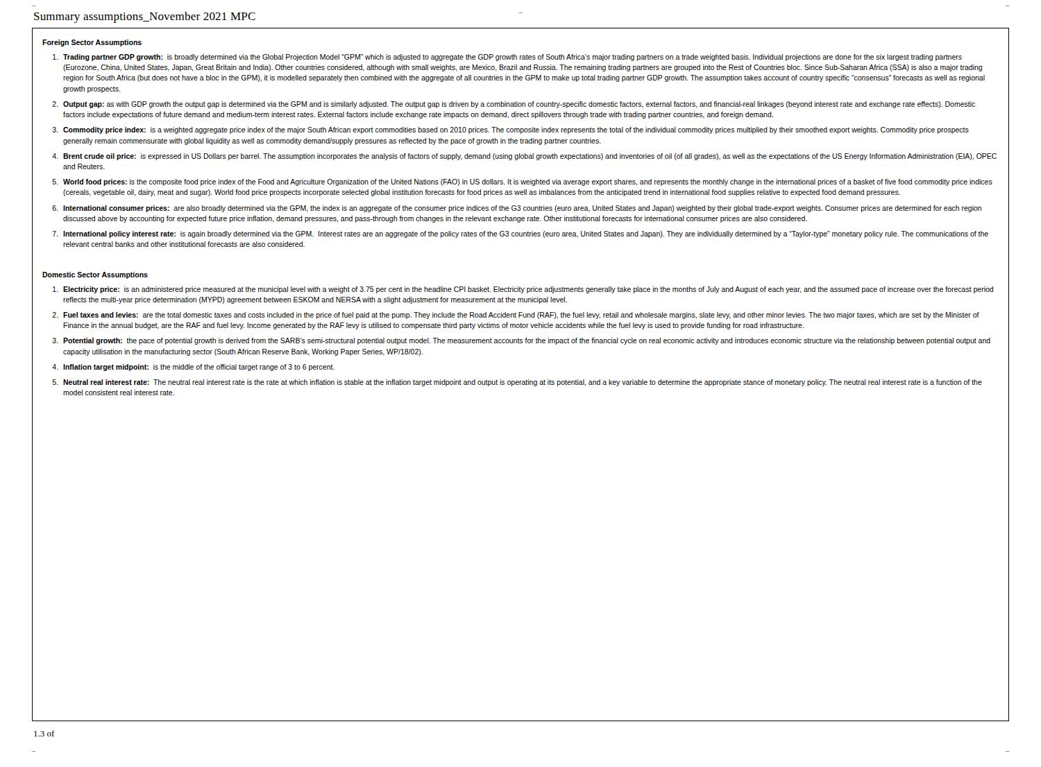– – –
Summary assumptions_November 2021 MPC
Foreign Sector Assumptions
Trading partner GDP growth: is broadly determined via the Global Projection Model “GPM” which is adjusted to aggregate the GDP growth rates of South Africa’s major trading partners on a trade weighted basis. Individual projections are done for the six largest trading partners (Eurozone, China, United States, Japan, Great Britain and India). Other countries considered, although with small weights, are Mexico, Brazil and Russia. The remaining trading partners are grouped into the Rest of Countries bloc. Since Sub-Saharan Africa (SSA) is also a major trading region for South Africa (but does not have a bloc in the GPM), it is modelled separately then combined with the aggregate of all countries in the GPM to make up total trading partner GDP growth. The assumption takes account of country specific “consensus” forecasts as well as regional growth prospects.
Output gap: as with GDP growth the output gap is determined via the GPM and is similarly adjusted. The output gap is driven by a combination of country-specific domestic factors, external factors, and financial-real linkages (beyond interest rate and exchange rate effects). Domestic factors include expectations of future demand and medium-term interest rates. External factors include exchange rate impacts on demand, direct spillovers through trade with trading partner countries, and foreign demand.
Commodity price index: is a weighted aggregate price index of the major South African export commodities based on 2010 prices. The composite index represents the total of the individual commodity prices multiplied by their smoothed export weights. Commodity price prospects generally remain commensurate with global liquidity as well as commodity demand/supply pressures as reflected by the pace of growth in the trading partner countries.
Brent crude oil price: is expressed in US Dollars per barrel. The assumption incorporates the analysis of factors of supply, demand (using global growth expectations) and inventories of oil (of all grades), as well as the expectations of the US Energy Information Administration (EIA), OPEC and Reuters.
World food prices: is the composite food price index of the Food and Agriculture Organization of the United Nations (FAO) in US dollars. It is weighted via average export shares, and represents the monthly change in the international prices of a basket of five food commodity price indices (cereals, vegetable oil, dairy, meat and sugar). World food price prospects incorporate selected global institution forecasts for food prices as well as imbalances from the anticipated trend in international food supplies relative to expected food demand pressures.
International consumer prices: are also broadly determined via the GPM, the index is an aggregate of the consumer price indices of the G3 countries (euro area, United States and Japan) weighted by their global trade-export weights. Consumer prices are determined for each region discussed above by accounting for expected future price inflation, demand pressures, and pass-through from changes in the relevant exchange rate. Other institutional forecasts for international consumer prices are also considered.
International policy interest rate: is again broadly determined via the GPM. Interest rates are an aggregate of the policy rates of the G3 countries (euro area, United States and Japan). They are individually determined by a “Taylor-type” monetary policy rule. The communications of the relevant central banks and other institutional forecasts are also considered.
Domestic Sector Assumptions
Electricity price: is an administered price measured at the municipal level with a weight of 3.75 per cent in the headline CPI basket. Electricity price adjustments generally take place in the months of July and August of each year, and the assumed pace of increase over the forecast period reflects the multi-year price determination (MYPD) agreement between ESKOM and NERSA with a slight adjustment for measurement at the municipal level.
Fuel taxes and levies: are the total domestic taxes and costs included in the price of fuel paid at the pump. They include the Road Accident Fund (RAF), the fuel levy, retail and wholesale margins, slate levy, and other minor levies. The two major taxes, which are set by the Minister of Finance in the annual budget, are the RAF and fuel levy. Income generated by the RAF levy is utilised to compensate third party victims of motor vehicle accidents while the fuel levy is used to provide funding for road infrastructure.
Potential growth: the pace of potential growth is derived from the SARB’s semi-structural potential output model. The measurement accounts for the impact of the financial cycle on real economic activity and introduces economic structure via the relationship between potential output and capacity utilisation in the manufacturing sector (South African Reserve Bank, Working Paper Series, WP/18/02).
Inflation target midpoint: is the middle of the official target range of 3 to 6 percent.
Neutral real interest rate: The neutral real interest rate is the rate at which inflation is stable at the inflation target midpoint and output is operating at its potential, and a key variable to determine the appropriate stance of monetary policy. The neutral real interest rate is a function of the model consistent real interest rate.
1.3 of
– –